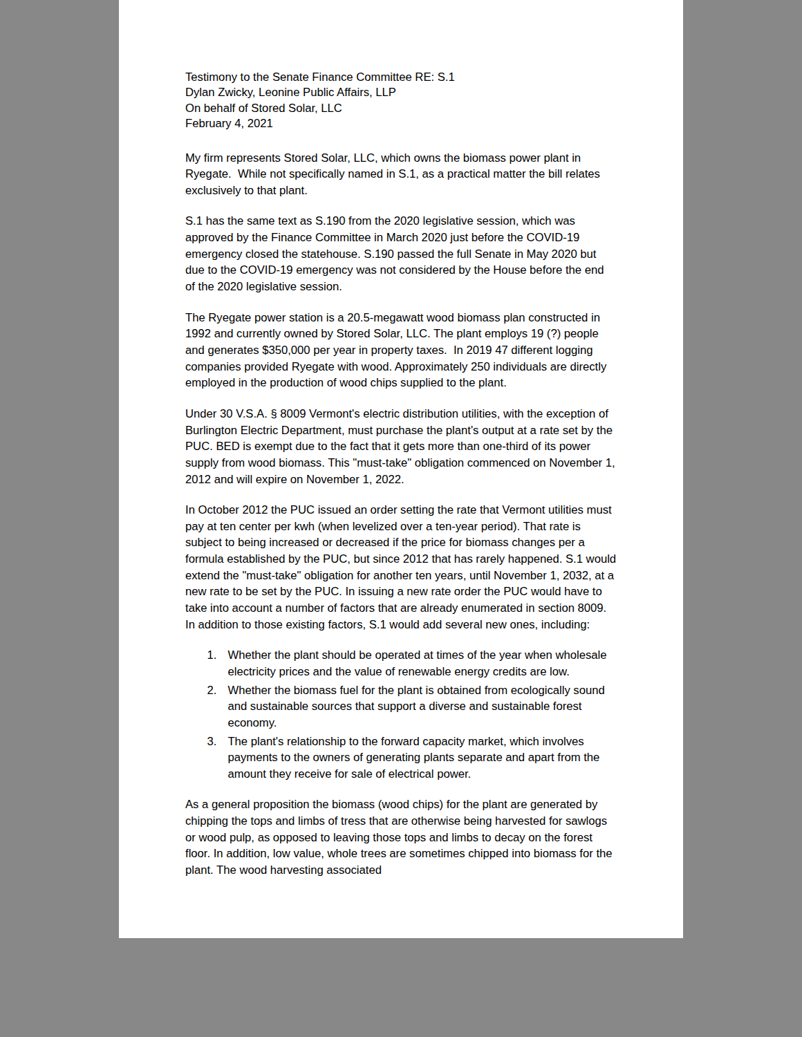Testimony to the Senate Finance Committee RE: S.1
Dylan Zwicky, Leonine Public Affairs, LLP
On behalf of Stored Solar, LLC
February 4, 2021
My firm represents Stored Solar, LLC, which owns the biomass power plant in Ryegate. While not specifically named in S.1, as a practical matter the bill relates exclusively to that plant.
S.1 has the same text as S.190 from the 2020 legislative session, which was approved by the Finance Committee in March 2020 just before the COVID-19 emergency closed the statehouse. S.190 passed the full Senate in May 2020 but due to the COVID-19 emergency was not considered by the House before the end of the 2020 legislative session.
The Ryegate power station is a 20.5-megawatt wood biomass plan constructed in 1992 and currently owned by Stored Solar, LLC. The plant employs 19 (?) people and generates $350,000 per year in property taxes. In 2019 47 different logging companies provided Ryegate with wood. Approximately 250 individuals are directly employed in the production of wood chips supplied to the plant.
Under 30 V.S.A. § 8009 Vermont's electric distribution utilities, with the exception of Burlington Electric Department, must purchase the plant's output at a rate set by the PUC. BED is exempt due to the fact that it gets more than one-third of its power supply from wood biomass. This "must-take" obligation commenced on November 1, 2012 and will expire on November 1, 2022.
In October 2012 the PUC issued an order setting the rate that Vermont utilities must pay at ten center per kwh (when levelized over a ten-year period). That rate is subject to being increased or decreased if the price for biomass changes per a formula established by the PUC, but since 2012 that has rarely happened. S.1 would extend the "must-take" obligation for another ten years, until November 1, 2032, at a new rate to be set by the PUC. In issuing a new rate order the PUC would have to take into account a number of factors that are already enumerated in section 8009. In addition to those existing factors, S.1 would add several new ones, including:
Whether the plant should be operated at times of the year when wholesale electricity prices and the value of renewable energy credits are low.
Whether the biomass fuel for the plant is obtained from ecologically sound and sustainable sources that support a diverse and sustainable forest economy.
The plant's relationship to the forward capacity market, which involves payments to the owners of generating plants separate and apart from the amount they receive for sale of electrical power.
As a general proposition the biomass (wood chips) for the plant are generated by chipping the tops and limbs of tress that are otherwise being harvested for sawlogs or wood pulp, as opposed to leaving those tops and limbs to decay on the forest floor. In addition, low value, whole trees are sometimes chipped into biomass for the plant. The wood harvesting associated